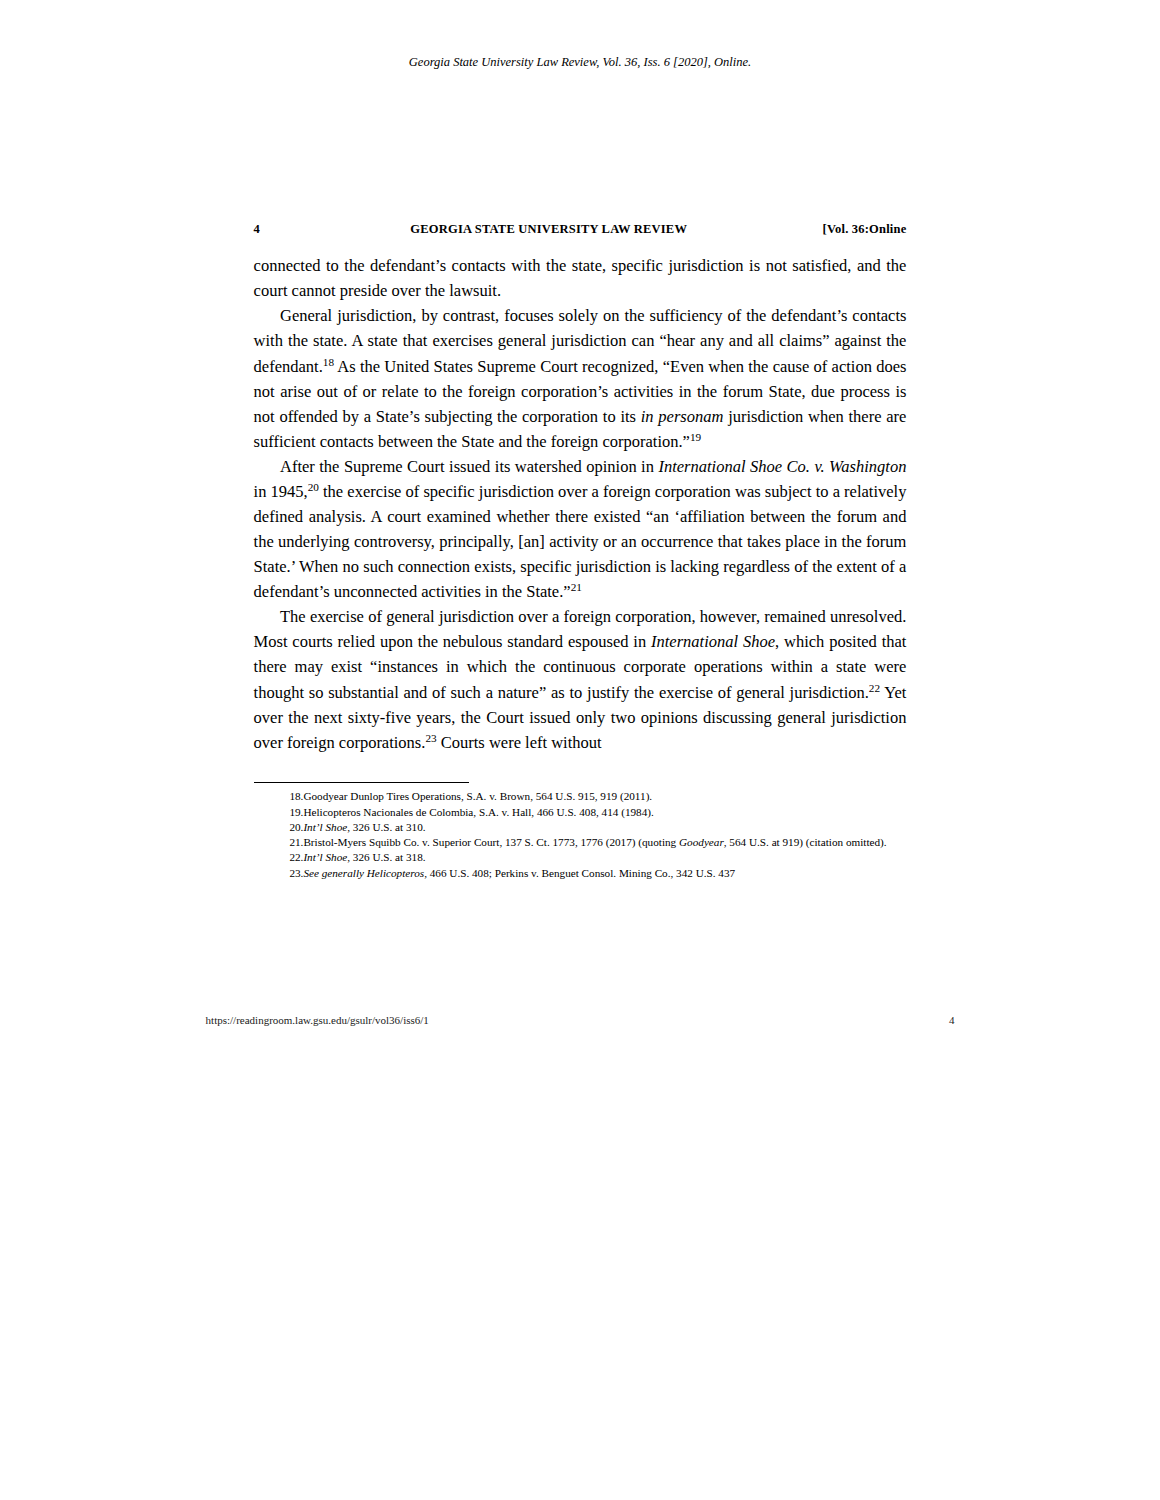Georgia State University Law Review, Vol. 36, Iss. 6 [2020], Online.
4 GEORGIA STATE UNIVERSITY LAW REVIEW [Vol. 36:Online
connected to the defendant’s contacts with the state, specific jurisdiction is not satisfied, and the court cannot preside over the lawsuit.
General jurisdiction, by contrast, focuses solely on the sufficiency of the defendant’s contacts with the state. A state that exercises general jurisdiction can “hear any and all claims” against the defendant.18 As the United States Supreme Court recognized, “Even when the cause of action does not arise out of or relate to the foreign corporation’s activities in the forum State, due process is not offended by a State’s subjecting the corporation to its in personam jurisdiction when there are sufficient contacts between the State and the foreign corporation.”19
After the Supreme Court issued its watershed opinion in International Shoe Co. v. Washington in 1945,20 the exercise of specific jurisdiction over a foreign corporation was subject to a relatively defined analysis. A court examined whether there existed “an ‘affiliation between the forum and the underlying controversy, principally, [an] activity or an occurrence that takes place in the forum State.’ When no such connection exists, specific jurisdiction is lacking regardless of the extent of a defendant’s unconnected activities in the State.”21
The exercise of general jurisdiction over a foreign corporation, however, remained unresolved. Most courts relied upon the nebulous standard espoused in International Shoe, which posited that there may exist “instances in which the continuous corporate operations within a state were thought so substantial and of such a nature” as to justify the exercise of general jurisdiction.22 Yet over the next sixty-five years, the Court issued only two opinions discussing general jurisdiction over foreign corporations.23 Courts were left without
18. Goodyear Dunlop Tires Operations, S.A. v. Brown, 564 U.S. 915, 919 (2011).
19. Helicopteros Nacionales de Colombia, S.A. v. Hall, 466 U.S. 408, 414 (1984).
20. Int’l Shoe, 326 U.S. at 310.
21. Bristol-Myers Squibb Co. v. Superior Court, 137 S. Ct. 1773, 1776 (2017) (quoting Goodyear, 564 U.S. at 919) (citation omitted).
22. Int’l Shoe, 326 U.S. at 318.
23. See generally Helicopteros, 466 U.S. 408; Perkins v. Benguet Consol. Mining Co., 342 U.S. 437
https://readingroom.law.gsu.edu/gsulr/vol36/iss6/1 4